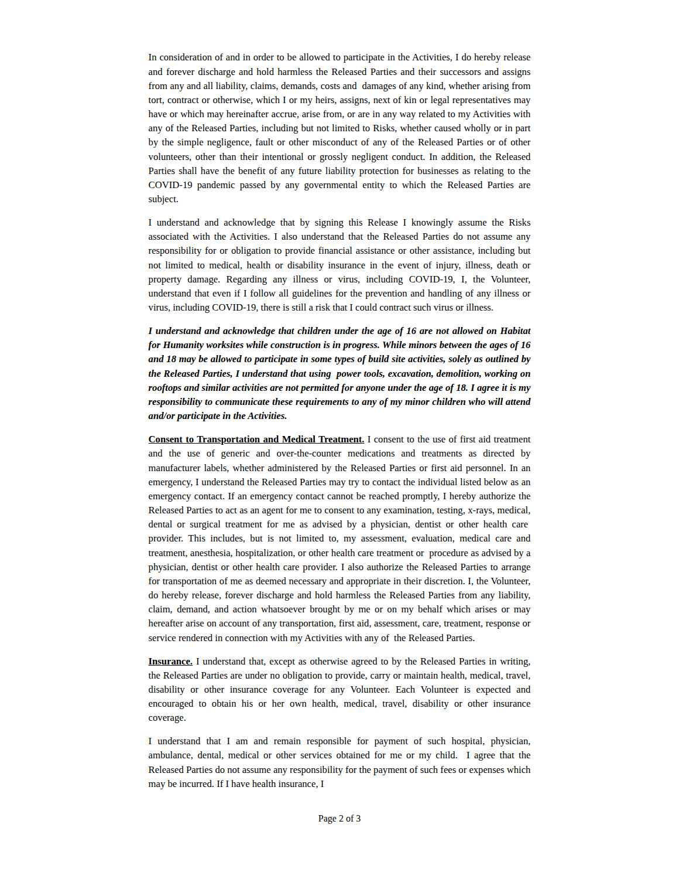In consideration of and in order to be allowed to participate in the Activities, I do hereby release and forever discharge and hold harmless the Released Parties and their successors and assigns from any and all liability, claims, demands, costs and damages of any kind, whether arising from tort, contract or otherwise, which I or my heirs, assigns, next of kin or legal representatives may have or which may hereinafter accrue, arise from, or are in any way related to my Activities with any of the Released Parties, including but not limited to Risks, whether caused wholly or in part by the simple negligence, fault or other misconduct of any of the Released Parties or of other volunteers, other than their intentional or grossly negligent conduct. In addition, the Released Parties shall have the benefit of any future liability protection for businesses as relating to the COVID-19 pandemic passed by any governmental entity to which the Released Parties are subject.
I understand and acknowledge that by signing this Release I knowingly assume the Risks associated with the Activities. I also understand that the Released Parties do not assume any responsibility for or obligation to provide financial assistance or other assistance, including but not limited to medical, health or disability insurance in the event of injury, illness, death or property damage. Regarding any illness or virus, including COVID-19, I, the Volunteer, understand that even if I follow all guidelines for the prevention and handling of any illness or virus, including COVID-19, there is still a risk that I could contract such virus or illness.
I understand and acknowledge that children under the age of 16 are not allowed on Habitat for Humanity worksites while construction is in progress. While minors between the ages of 16 and 18 may be allowed to participate in some types of build site activities, solely as outlined by the Released Parties, I understand that using power tools, excavation, demolition, working on rooftops and similar activities are not permitted for anyone under the age of 18. I agree it is my responsibility to communicate these requirements to any of my minor children who will attend and/or participate in the Activities.
Consent to Transportation and Medical Treatment. I consent to the use of first aid treatment and the use of generic and over-the-counter medications and treatments as directed by manufacturer labels, whether administered by the Released Parties or first aid personnel. In an emergency, I understand the Released Parties may try to contact the individual listed below as an emergency contact. If an emergency contact cannot be reached promptly, I hereby authorize the Released Parties to act as an agent for me to consent to any examination, testing, x-rays, medical, dental or surgical treatment for me as advised by a physician, dentist or other health care provider. This includes, but is not limited to, my assessment, evaluation, medical care and treatment, anesthesia, hospitalization, or other health care treatment or procedure as advised by a physician, dentist or other health care provider. I also authorize the Released Parties to arrange for transportation of me as deemed necessary and appropriate in their discretion. I, the Volunteer, do hereby release, forever discharge and hold harmless the Released Parties from any liability, claim, demand, and action whatsoever brought by me or on my behalf which arises or may hereafter arise on account of any transportation, first aid, assessment, care, treatment, response or service rendered in connection with my Activities with any of the Released Parties.
Insurance. I understand that, except as otherwise agreed to by the Released Parties in writing, the Released Parties are under no obligation to provide, carry or maintain health, medical, travel, disability or other insurance coverage for any Volunteer. Each Volunteer is expected and encouraged to obtain his or her own health, medical, travel, disability or other insurance coverage.
I understand that I am and remain responsible for payment of such hospital, physician, ambulance, dental, medical or other services obtained for me or my child. I agree that the Released Parties do not assume any responsibility for the payment of such fees or expenses which may be incurred. If I have health insurance, I
Page 2 of 3